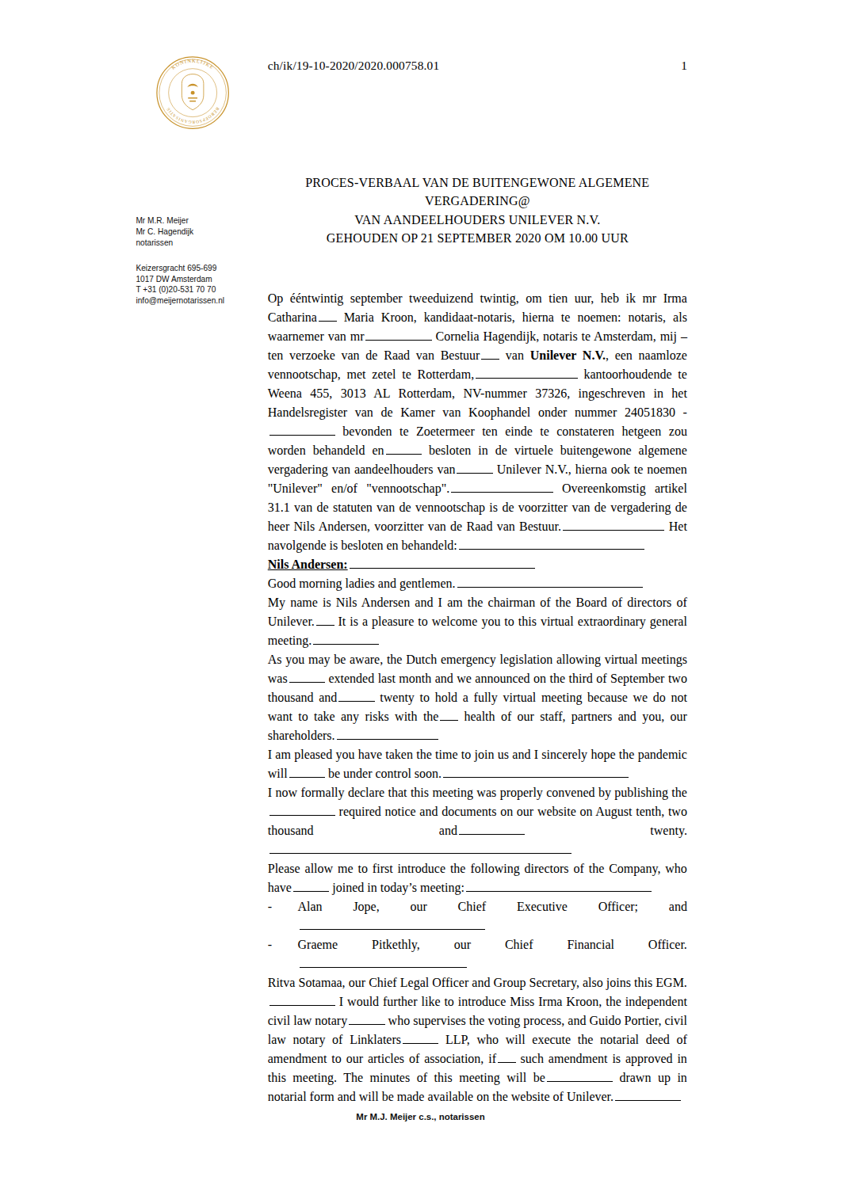KONINKLIJKE BEROEPSORGANISATIE
ch/ik/19-10-2020/2020.000758.01
1
Mr M.R. Meijer
Mr C. Hagendijk
notarissen
Keizersgracht 695-699
1017 DW Amsterdam
T +31 (0)20-531 70 70
info@meijernotarissen.nl
Proces-verbaal van de buitengewone algemene vergadering@
van aandeelhouders Unilever N.V.
gehouden op 21 september 2020 om 10.00 uur
Op ééntwintig september tweeduizend twintig, om tien uur, heb ik mr Irma Catharina Maria Kroon, kandidaat-notaris, hierna te noemen: notaris, als waarnemer van mr Cornelia Hagendijk, notaris te Amsterdam, mij – ten verzoeke van de Raad van Bestuur van Unilever N.V., een naamloze vennootschap, met zetel te Rotterdam, kantoorhoudende te Weena 455, 3013 AL Rotterdam, NV-nummer 37326, ingeschreven in het Handelsregister van de Kamer van Koophandel onder nummer 24051830 - bevonden te Zoetermeer ten einde te constateren hetgeen zou worden behandeld en besloten in de virtuele buitengewone algemene vergadering van aandeelhouders van Unilever N.V., hierna ook te noemen "Unilever" en/of "vennootschap". Overeenkomstig artikel 31.1 van de statuten van de vennootschap is de voorzitter van de vergadering de heer Nils Andersen, voorzitter van de Raad van Bestuur. Het navolgende is besloten en behandeld:
Nils Andersen:
Good morning ladies and gentlemen.
My name is Nils Andersen and I am the chairman of the Board of directors of Unilever. It is a pleasure to welcome you to this virtual extraordinary general meeting.
As you may be aware, the Dutch emergency legislation allowing virtual meetings was extended last month and we announced on the third of September two thousand and twenty to hold a fully virtual meeting because we do not want to take any risks with the health of our staff, partners and you, our shareholders.
I am pleased you have taken the time to join us and I sincerely hope the pandemic will be under control soon.
I now formally declare that this meeting was properly convened by publishing the required notice and documents on our website on August tenth, two thousand and twenty.
Please allow me to first introduce the following directors of the Company, who have joined in today’s meeting:
Alan Jope, our Chief Executive Officer; and
Graeme Pitkethly, our Chief Financial Officer.
Ritva Sotamaa, our Chief Legal Officer and Group Secretary, also joins this EGM. I would further like to introduce Miss Irma Kroon, the independent civil law notary who supervises the voting process, and Guido Portier, civil law notary of Linklaters LLP, who will execute the notarial deed of amendment to our articles of association, if such amendment is approved in this meeting. The minutes of this meeting will be drawn up in notarial form and will be made available on the website of Unilever.
Mr M.J. Meijer c.s., notarissen